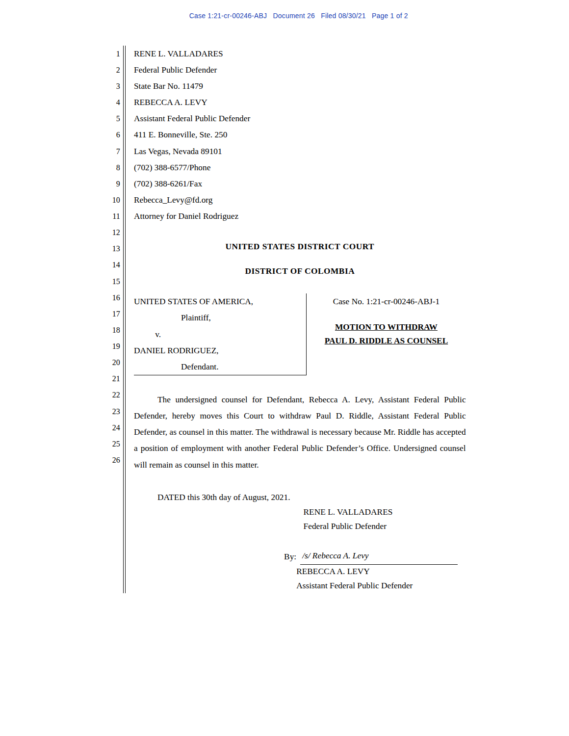Case 1:21-cr-00246-ABJ Document 26 Filed 08/30/21 Page 1 of 2
1
2
3
4
5
6
7
8
9
10
11
12
13
14
15
16
17
18
19
20
21
22
23
24
25
26
RENE L. VALLADARES Federal Public Defender State Bar No. 11479 REBECCA A. LEVY Assistant Federal Public Defender 411 E. Bonneville, Ste. 250 Las Vegas, Nevada 89101 (702) 388-6577/Phone (702) 388-6261/Fax Rebecca_Levy@fd.org Attorney for Daniel Rodriguez
UNITED STATES DISTRICT COURT
DISTRICT OF COLOMBIA
| UNITED STATES OF AMERICA, Plaintiff, v. DANIEL RODRIGUEZ, Defendant. | Case No. 1:21-cr-00246-ABJ-1 MOTION TO WITHDRAW PAUL D. RIDDLE AS COUNSEL |
The undersigned counsel for Defendant, Rebecca A. Levy, Assistant Federal Public Defender, hereby moves this Court to withdraw Paul D. Riddle, Assistant Federal Public Defender, as counsel in this matter. The withdrawal is necessary because Mr. Riddle has accepted a position of employment with another Federal Public Defender’s Office. Undersigned counsel will remain as counsel in this matter.
DATED this 30th day of August, 2021.
RENE L. VALLADARES
Federal Public Defender
By:
/s/ Rebecca A. Levy
REBECCA A. LEVY
Assistant Federal Public Defender